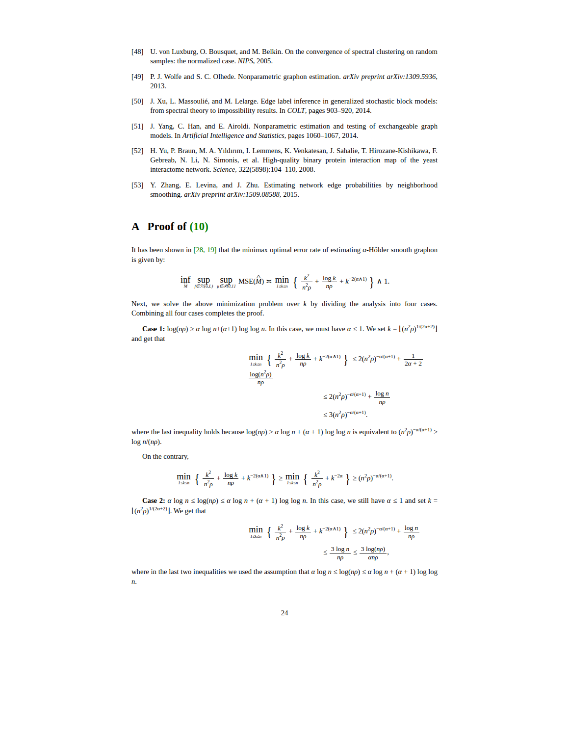[48]
U. von Luxburg, O. Bousquet, and M. Belkin. On the convergence of spectral clustering on random samples: the normalized case. NIPS, 2005.
[49]
P. J. Wolfe and S. C. Olhede. Nonparametric graphon estimation. arXiv preprint arXiv:1309.5936, 2013.
[50]
J. Xu, L. Massoulié, and M. Lelarge. Edge label inference in generalized stochastic block models: from spectral theory to impossibility results. In COLT, pages 903–920, 2014.
[51]
J. Yang, C. Han, and E. Airoldi. Nonparametric estimation and testing of exchangeable graph models. In Artificial Intelligence and Statistics, pages 1060–1067, 2014.
[52]
H. Yu, P. Braun, M. A. Yıldırım, I. Lemmens, K. Venkatesan, J. Sahalie, T. Hirozane-Kishikawa, F. Gebreab, N. Li, N. Simonis, et al. High-quality binary protein interaction map of the yeast interactome network. Science, 322(5898):104–110, 2008.
[53]
Y. Zhang, E. Levina, and J. Zhu. Estimating network edge probabilities by neighborhood smoothing. arXiv preprint arXiv:1509.08588, 2015.
AProof of (10)
It has been shown in [28, 19] that the minimax optimal error rate of estimating α-Hölder smooth graphon is given by:
inf M sup f∈ℋ(α,L) sup μ∈𝒫[0,1] MSE(M) ≍ min 1≤k≤n { k2 n2ρ + log k nρ + k−2(α∧1) } ∧ 1.
Next, we solve the above minimization problem over k by dividing the analysis into four cases. Combining all four cases completes the proof.
Case 1: log(nρ) ≥ α log n+(α+1) log log n. In this case, we must have α ≤ 1. We set k = ⌊(n2ρ)1/(2α+2)⌋ and get that
min 1≤k≤n { k2 n2ρ + log k nρ + k−2(α∧1) } ≤ 2(n2ρ)−α/(α+1) + 12α + 2 log(n2ρ) nρ
≤ 2(n2ρ)−α/(α+1) + log n nρ
≤ 3(n2ρ)−α/(α+1).
where the last inequality holds because log(nρ) ≥ α log n + (α + 1) log log n is equivalent to (n2ρ)−α/(α+1) ≥ log n/(nρ).
On the contrary,
min 1≤k≤n { k2 n2ρ + log k nρ + k−2(α∧1) } ≥ min 1≤k≤n { k2 n2ρ + k−2α } ≥ (n2ρ)−α/(α+1).
Case 2: α log n ≤ log(nρ) ≤ α log n + (α + 1) log log n. In this case, we still have α ≤ 1 and set k = ⌊(n2ρ)1/(2α+2)⌋. We get that
min 1≤k≤n { k2 n2ρ + log k nρ + k−2(α∧1) } ≤ 2(n2ρ)−α/(α+1) + log n nρ
≤ 3 log n nρ ≤ 3 log(nρ) αnρ,
where in the last two inequalities we used the assumption that α log n ≤ log(nρ) ≤ α log n + (α + 1) log log n.
24